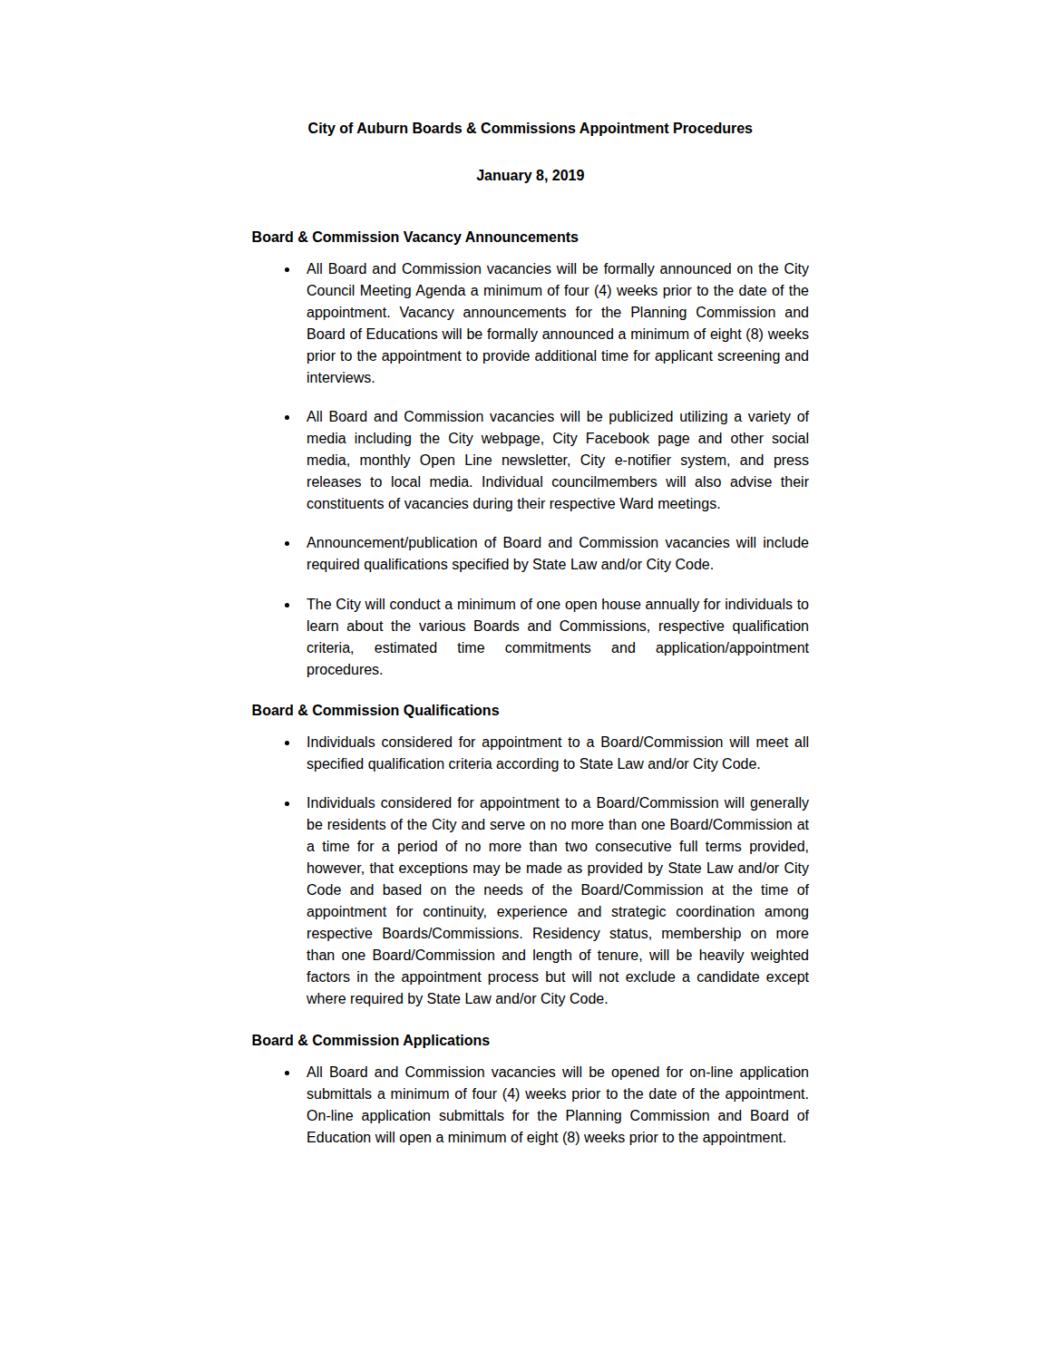City of Auburn Boards & Commissions Appointment Procedures
January 8, 2019
Board & Commission Vacancy Announcements
All Board and Commission vacancies will be formally announced on the City Council Meeting Agenda a minimum of four (4) weeks prior to the date of the appointment. Vacancy announcements for the Planning Commission and Board of Educations will be formally announced a minimum of eight (8) weeks prior to the appointment to provide additional time for applicant screening and interviews.
All Board and Commission vacancies will be publicized utilizing a variety of media including the City webpage, City Facebook page and other social media, monthly Open Line newsletter, City e-notifier system, and press releases to local media. Individual councilmembers will also advise their constituents of vacancies during their respective Ward meetings.
Announcement/publication of Board and Commission vacancies will include required qualifications specified by State Law and/or City Code.
The City will conduct a minimum of one open house annually for individuals to learn about the various Boards and Commissions, respective qualification criteria, estimated time commitments and application/appointment procedures.
Board & Commission Qualifications
Individuals considered for appointment to a Board/Commission will meet all specified qualification criteria according to State Law and/or City Code.
Individuals considered for appointment to a Board/Commission will generally be residents of the City and serve on no more than one Board/Commission at a time for a period of no more than two consecutive full terms provided, however, that exceptions may be made as provided by State Law and/or City Code and based on the needs of the Board/Commission at the time of appointment for continuity, experience and strategic coordination among respective Boards/Commissions. Residency status, membership on more than one Board/Commission and length of tenure, will be heavily weighted factors in the appointment process but will not exclude a candidate except where required by State Law and/or City Code.
Board & Commission Applications
All Board and Commission vacancies will be opened for on-line application submittals a minimum of four (4) weeks prior to the date of the appointment. On-line application submittals for the Planning Commission and Board of Education will open a minimum of eight (8) weeks prior to the appointment.